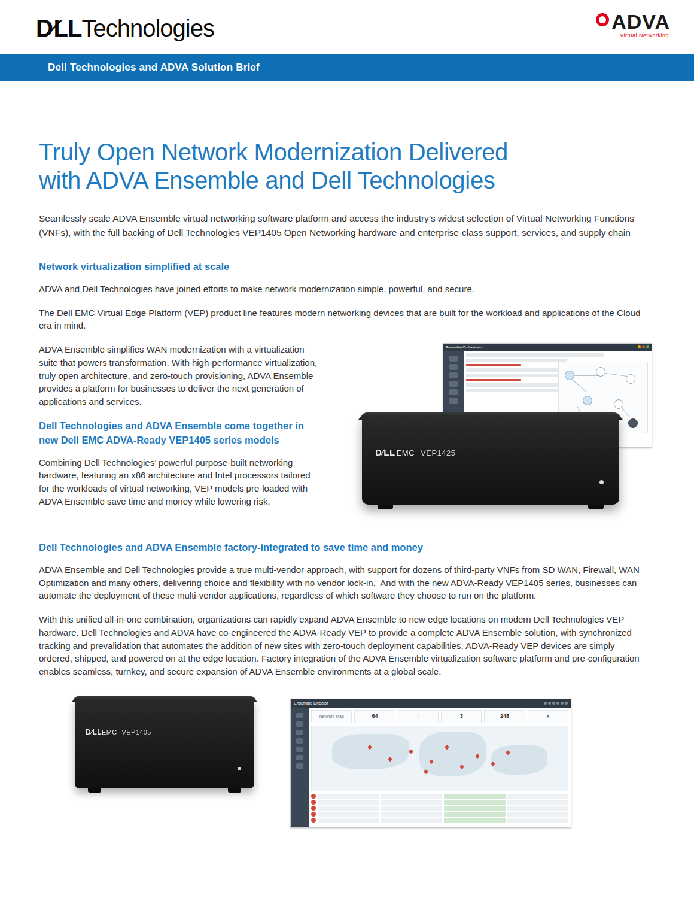D∕LLTechnologies
ADVA
Virtual Networking
Dell Technologies and ADVA Solution Brief
Truly Open Network Modernization Delivered
with ADVA Ensemble and Dell Technologies
Seamlessly scale ADVA Ensemble virtual networking software platform and access the industry’s widest selection of Virtual Networking Functions (VNFs), with the full backing of Dell Technologies VEP1405 Open Networking hardware and enterprise-class support, services, and supply chain
Network virtualization simplified at scale
ADVA and Dell Technologies have joined efforts to make network modernization simple, powerful, and secure.
The Dell EMC Virtual Edge Platform (VEP) product line features modern networking devices that are built for the workload and applications of the Cloud era in mind.
ADVA Ensemble simplifies WAN modernization with a virtualization suite that powers transformation. With high-performance virtualization, truly open architecture, and zero-touch provisioning, ADVA Ensemble provides a platform for businesses to deliver the next generation of applications and services.
Dell Technologies and ADVA Ensemble come together in new Dell EMC ADVA-Ready VEP1405 series models
Combining Dell Technologies’ powerful purpose-built networking hardware, featuring an x86 architecture and Intel processors tailored for the workloads of virtual networking, VEP models pre-loaded with ADVA Ensemble save time and money while lowering risk.
Ensemble Orchestrator
D∕LLEMC VEP1425
Dell Technologies and ADVA Ensemble factory-integrated to save time and money
ADVA Ensemble and Dell Technologies provide a true multi-vendor approach, with support for dozens of third-party VNFs from SD WAN, Firewall, WAN Optimization and many others, delivering choice and flexibility with no vendor lock-in. And with the new ADVA-Ready VEP1405 series, businesses can automate the deployment of these multi-vendor applications, regardless of which software they choose to run on the platform.
With this unified all-in-one combination, organizations can rapidly expand ADVA Ensemble to new edge locations on modern Dell Technologies VEP hardware. Dell Technologies and ADVA have co-engineered the ADVA-Ready VEP to provide a complete ADVA Ensemble solution, with synchronized tracking and prevalidation that automates the addition of new sites with zero-touch deployment capabilities. ADVA-Ready VEP devices are simply ordered, shipped, and powered on at the edge location. Factory integration of the ADVA Ensemble virtualization software platform and pre-configuration enables seamless, turnkey, and secure expansion of ADVA Ensemble environments at a global scale.
D∕LLEMC VEP1405
Ensemble Director
Network Map
64
!
3
248
■